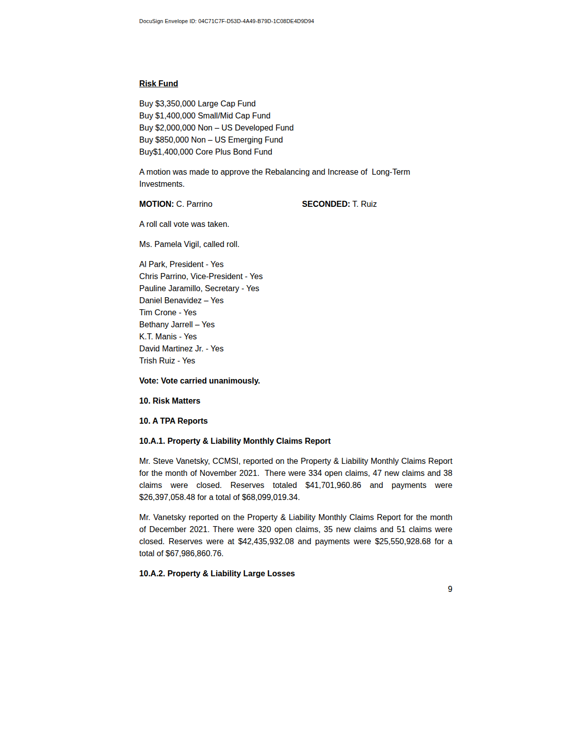DocuSign Envelope ID: 04C71C7F-D53D-4A49-B79D-1C08DE4D9D94
Risk Fund
Buy $3,350,000 Large Cap Fund
Buy $1,400,000 Small/Mid Cap Fund
Buy $2,000,000 Non – US Developed Fund
Buy $850,000 Non – US Emerging Fund
Buy$1,400,000 Core Plus Bond Fund
A motion was made to approve the Rebalancing and Increase of Long-Term Investments.
MOTION: C. Parrino
SECONDED: T. Ruiz
A roll call vote was taken.
Ms. Pamela Vigil, called roll.
Al Park, President - Yes
Chris Parrino, Vice-President - Yes
Pauline Jaramillo, Secretary - Yes
Daniel Benavidez – Yes
Tim Crone - Yes
Bethany Jarrell – Yes
K.T. Manis - Yes
David Martinez Jr. - Yes
Trish Ruiz - Yes
Vote: Vote carried unanimously.
10. Risk Matters
10. A TPA Reports
10.A.1. Property & Liability Monthly Claims Report
Mr. Steve Vanetsky, CCMSI, reported on the Property & Liability Monthly Claims Report for the month of November 2021. There were 334 open claims, 47 new claims and 38 claims were closed. Reserves totaled $41,701,960.86 and payments were $26,397,058.48 for a total of $68,099,019.34.
Mr. Vanetsky reported on the Property & Liability Monthly Claims Report for the month of December 2021. There were 320 open claims, 35 new claims and 51 claims were closed. Reserves were at $42,435,932.08 and payments were $25,550,928.68 for a total of $67,986,860.76.
10.A.2. Property & Liability Large Losses
9